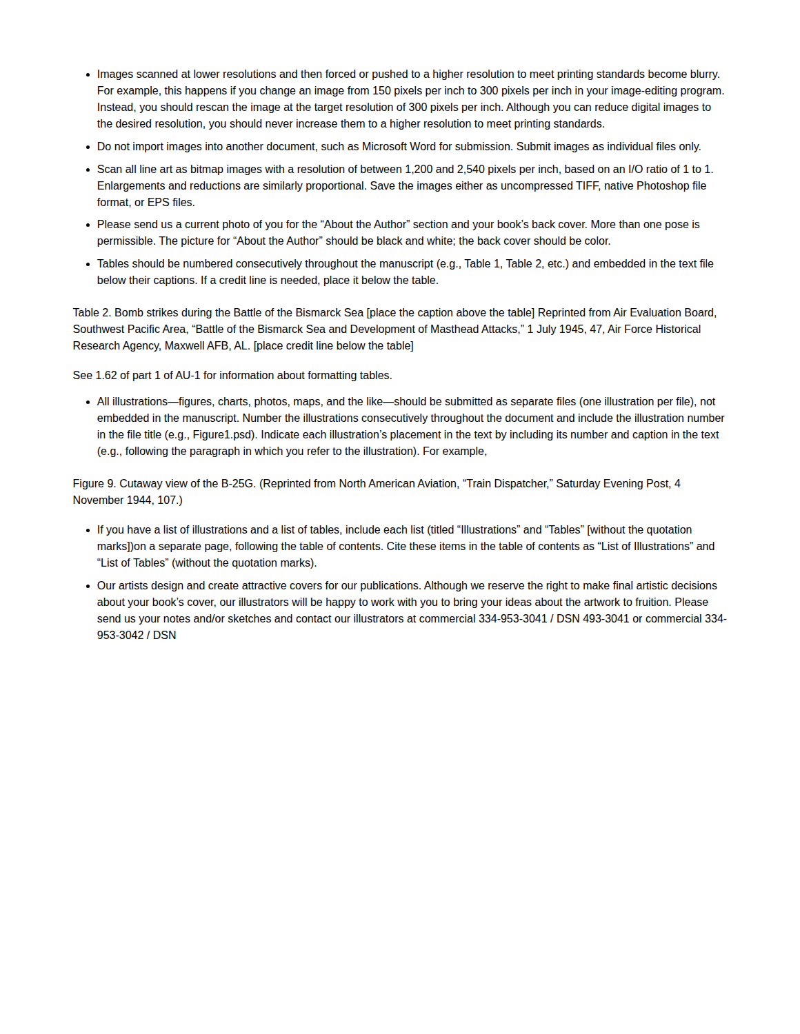Images scanned at lower resolutions and then forced or pushed to a higher resolution to meet printing standards become blurry. For example, this happens if you change an image from 150 pixels per inch to 300 pixels per inch in your image-editing program. Instead, you should rescan the image at the target resolution of 300 pixels per inch. Although you can reduce digital images to the desired resolution, you should never increase them to a higher resolution to meet printing standards.
Do not import images into another document, such as Microsoft Word for submission. Submit images as individual files only.
Scan all line art as bitmap images with a resolution of between 1,200 and 2,540 pixels per inch, based on an I/O ratio of 1 to 1. Enlargements and reductions are similarly proportional. Save the images either as uncompressed TIFF, native Photoshop file format, or EPS files.
Please send us a current photo of you for the “About the Author” section and your book’s back cover. More than one pose is permissible. The picture for “About the Author” should be black and white; the back cover should be color.
Tables should be numbered consecutively throughout the manuscript (e.g., Table 1, Table 2, etc.) and embedded in the text file below their captions. If a credit line is needed, place it below the table.
Table 2. Bomb strikes during the Battle of the Bismarck Sea [place the caption above the table] Reprinted from Air Evaluation Board, Southwest Pacific Area, “Battle of the Bismarck Sea and Development of Masthead Attacks,” 1 July 1945, 47, Air Force Historical Research Agency, Maxwell AFB, AL. [place credit line below the table]
See 1.62 of part 1 of AU-1 for information about formatting tables.
All illustrations—figures, charts, photos, maps, and the like—should be submitted as separate files (one illustration per file), not embedded in the manuscript. Number the illustrations consecutively throughout the document and include the illustration number in the file title (e.g., Figure1.psd). Indicate each illustration’s placement in the text by including its number and caption in the text (e.g., following the paragraph in which you refer to the illustration). For example,
Figure 9. Cutaway view of the B-25G. (Reprinted from North American Aviation, “Train Dispatcher,” Saturday Evening Post, 4 November 1944, 107.)
If you have a list of illustrations and a list of tables, include each list (titled “Illustrations” and “Tables” [without the quotation marks])on a separate page, following the table of contents. Cite these items in the table of contents as “List of Illustrations” and “List of Tables” (without the quotation marks).
Our artists design and create attractive covers for our publications. Although we reserve the right to make final artistic decisions about your book’s cover, our illustrators will be happy to work with you to bring your ideas about the artwork to fruition. Please send us your notes and/or sketches and contact our illustrators at commercial 334-953-3041 / DSN 493-3041 or commercial 334-953-3042 / DSN